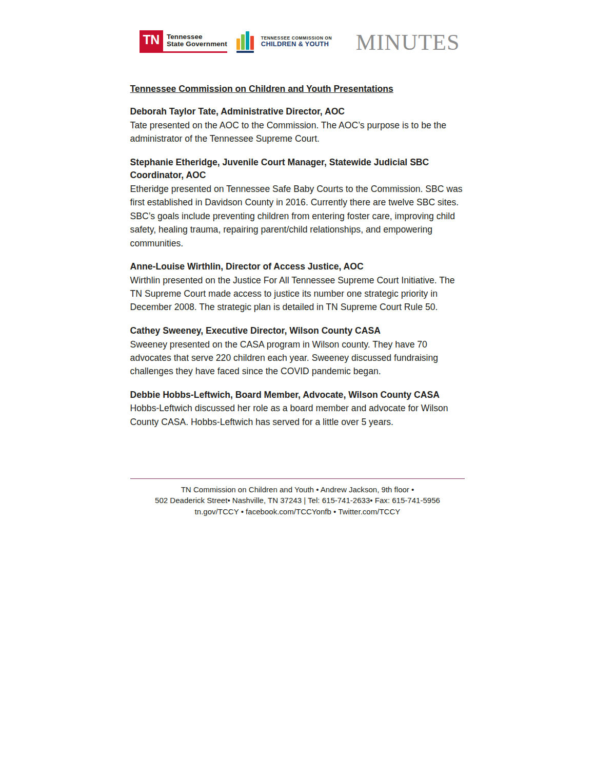TN
Tennessee State Government
TENNESSEE COMMISSION ON
CHILDREN & YOUTH
MINUTES
Tennessee Commission on Children and Youth Presentations
Deborah Taylor Tate, Administrative Director, AOC
Tate presented on the AOC to the Commission. The AOC’s purpose is to be the administrator of the Tennessee Supreme Court.
Stephanie Etheridge, Juvenile Court Manager, Statewide Judicial SBC Coordinator, AOC
Etheridge presented on Tennessee Safe Baby Courts to the Commission. SBC was first established in Davidson County in 2016. Currently there are twelve SBC sites. SBC’s goals include preventing children from entering foster care, improving child safety, healing trauma, repairing parent/child relationships, and empowering communities.
Anne-Louise Wirthlin, Director of Access Justice, AOC
Wirthlin presented on the Justice For All Tennessee Supreme Court Initiative. The TN Supreme Court made access to justice its number one strategic priority in December 2008. The strategic plan is detailed in TN Supreme Court Rule 50.
Cathey Sweeney, Executive Director, Wilson County CASA
Sweeney presented on the CASA program in Wilson county. They have 70 advocates that serve 220 children each year. Sweeney discussed fundraising challenges they have faced since the COVID pandemic began.
Debbie Hobbs-Leftwich, Board Member, Advocate, Wilson County CASA
Hobbs-Leftwich discussed her role as a board member and advocate for Wilson County CASA. Hobbs-Leftwich has served for a little over 5 years.
TN Commission on Children and Youth • Andrew Jackson, 9th floor • 502 Deaderick Street• Nashville, TN 37243 | Tel: 615-741-2633• Fax: 615-741-5956 tn.gov/TCCY • facebook.com/TCCYonfb • Twitter.com/TCCY